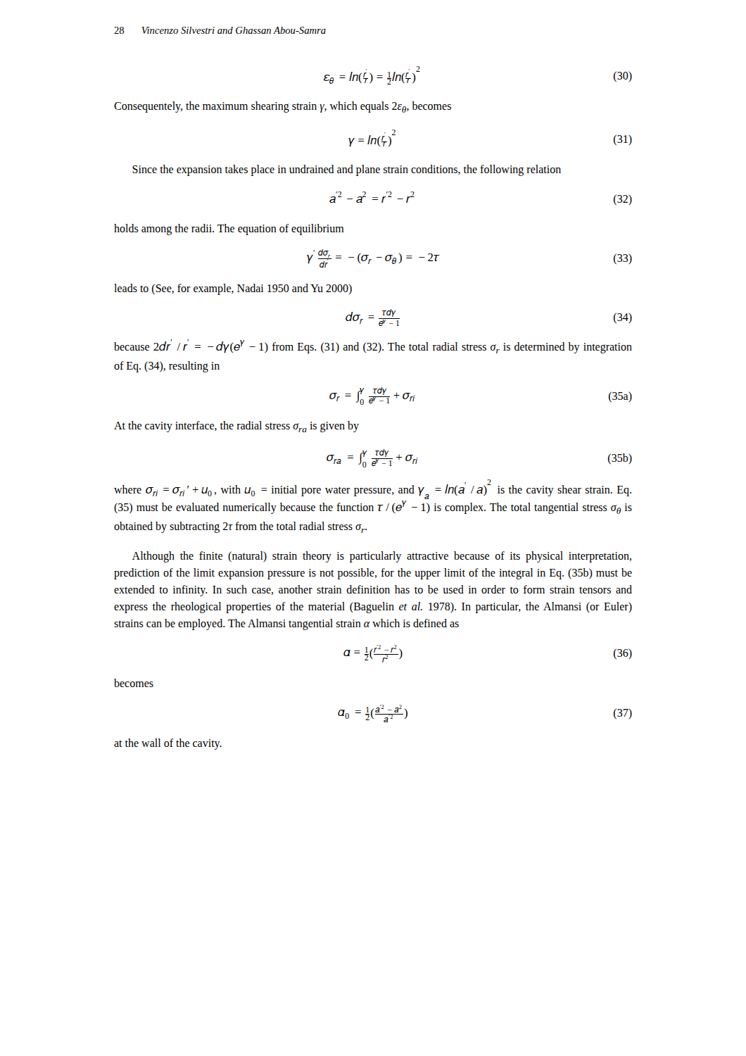28 Vincenzo Silvestri and Ghassan Abou-Samra
εθ = ln ( r′r ) = 12 ln ( r′r ) 2
(30)
Consequentely, the maximum shearing strain γ, which equals 2εθ, becomes
γ = ln ( r′r ) 2
(31)
Since the expansion takes place in undrained and plane strain conditions, the following relation
a′2 − a2 = r′2 − r2
(32)
holds among the radii. The equation of equilibrium
γ′ dσr dr′ = − ( σr − σθ ) = − 2 τ
(33)
leads to (See, for example, Nadai 1950 and Yu 2000)
dσr = τdγ eγ−1
(34)
because 2dr′/r′=−dγ(eγ−1) from Eqs. (31) and (32). The total radial stress σr is determined by integration of Eq. (34), resulting in
σr = ∫ 0 γ τdγ eγ−1 + σri
(35a)
At the cavity interface, the radial stress σra is given by
σra = ∫ 0 γ τdγ eγ−1 + σri
(35b)
where σri=σri′+u0, with u0 = initial pore water pressure, and γa=ln(a′/a)2 is the cavity shear strain. Eq. (35) must be evaluated numerically because the function τ/(eγ−1) is complex. The total tangential stress σθ is obtained by subtracting 2τ from the total radial stress σr.
Although the finite (natural) strain theory is particularly attractive because of its physical interpretation, prediction of the limit expansion pressure is not possible, for the upper limit of the integral in Eq. (35b) must be extended to infinity. In such case, another strain definition has to be used in order to form strain tensors and express the rheological properties of the material (Baguelin et al. 1978). In particular, the Almansi (or Euler) strains can be employed. The Almansi tangential strain α which is defined as
α = 12 ( r′2−r2 r2 )
(36)
becomes
α0 = 12 ( a′2−a2 a′2 )
(37)
at the wall of the cavity.